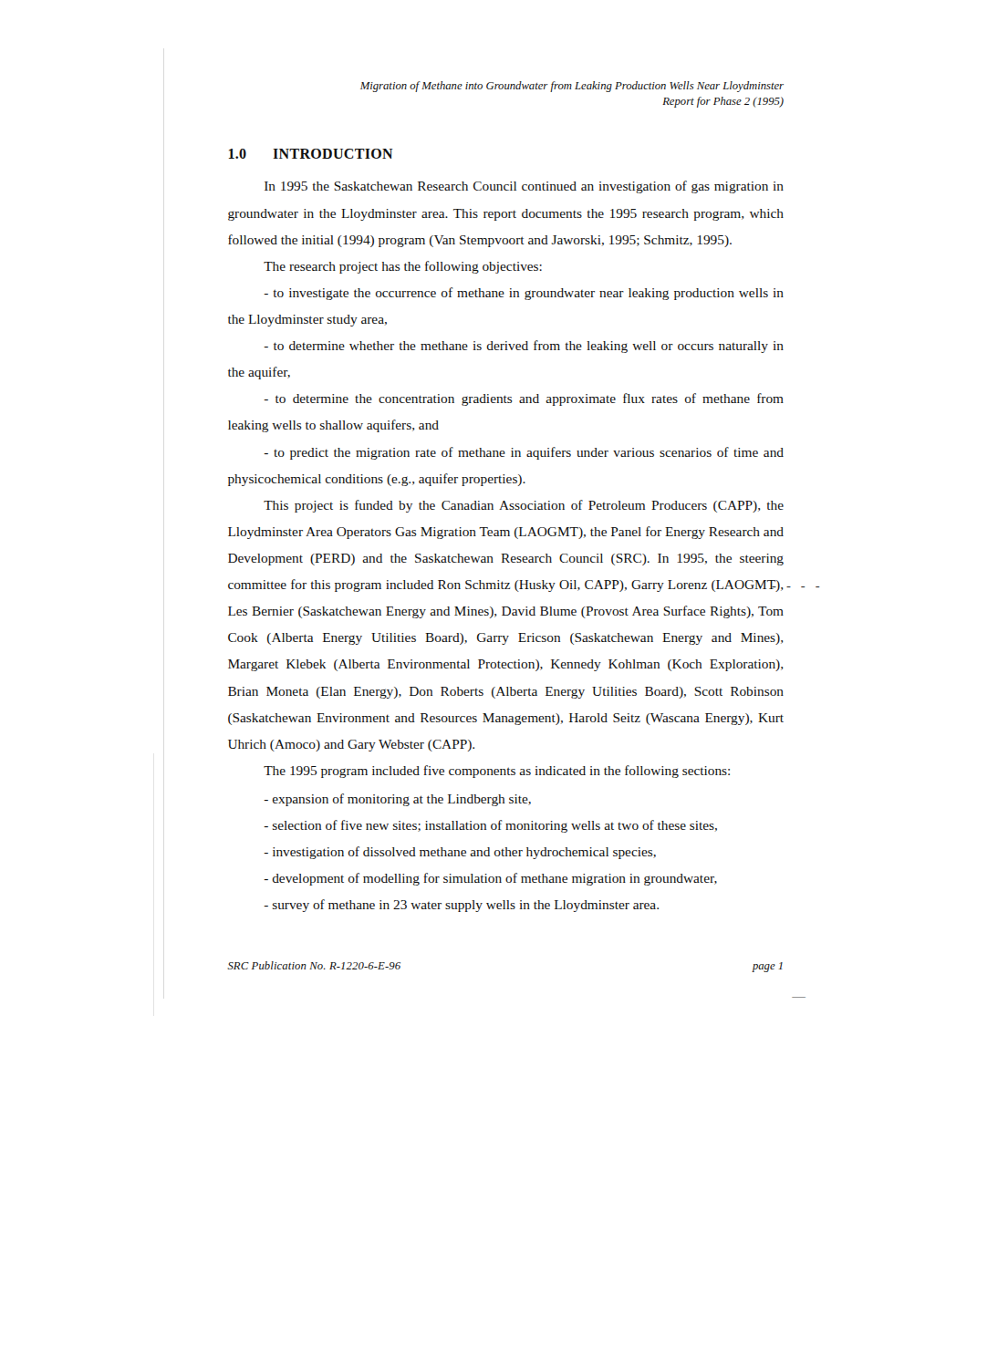Migration of Methane into Groundwater from Leaking Production Wells Near Lloydminster
Report for Phase 2 (1995)
1.0 INTRODUCTION
In 1995 the Saskatchewan Research Council continued an investigation of gas migration in groundwater in the Lloydminster area. This report documents the 1995 research program, which followed the initial (1994) program (Van Stempvoort and Jaworski, 1995; Schmitz, 1995).
The research project has the following objectives:
- to investigate the occurrence of methane in groundwater near leaking production wells in the Lloydminster study area,
- to determine whether the methane is derived from the leaking well or occurs naturally in the aquifer,
- to determine the concentration gradients and approximate flux rates of methane from leaking wells to shallow aquifers, and
- to predict the migration rate of methane in aquifers under various scenarios of time and physicochemical conditions (e.g., aquifer properties).
This project is funded by the Canadian Association of Petroleum Producers (CAPP), the Lloydminster Area Operators Gas Migration Team (LAOGMT), the Panel for Energy Research and Development (PERD) and the Saskatchewan Research Council (SRC). In 1995, the steering committee for this program included Ron Schmitz (Husky Oil, CAPP), Garry Lorenz (LAOGMT), Les Bernier (Saskatchewan Energy and Mines), David Blume (Provost Area Surface Rights), Tom Cook (Alberta Energy Utilities Board), Garry Ericson (Saskatchewan Energy and Mines), Margaret Klebek (Alberta Environmental Protection), Kennedy Kohlman (Koch Exploration), Brian Moneta (Elan Energy), Don Roberts (Alberta Energy Utilities Board), Scott Robinson (Saskatchewan Environment and Resources Management), Harold Seitz (Wascana Energy), Kurt Uhrich (Amoco) and Gary Webster (CAPP).
The 1995 program included five components as indicated in the following sections:
- expansion of monitoring at the Lindbergh site,
- selection of five new sites; installation of monitoring wells at two of these sites,
- investigation of dissolved methane and other hydrochemical species,
- development of modelling for simulation of methane migration in groundwater,
- survey of methane in 23 water supply wells in the Lloydminster area.
- - - -
  
SRC Publication No. R-1220-6-E-96 page 1
—